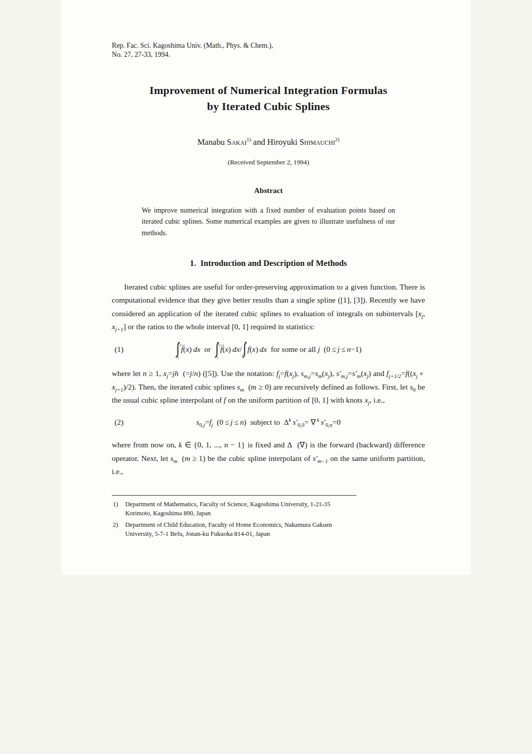Rep. Fac. Sci. Kagoshima Univ. (Math., Phys. & Chem.),
No. 27, 27-33, 1994.
Improvement of Numerical Integration Formulas
by Iterated Cubic Splines
Manabu Sakai1) and Hiroyuki Shimauchi2)
(Received September 2, 1994)
Abstract
We improve numerical integration with a fixed number of evaluation points based on iterated cubic splines. Some numerical examples are given to illustrate usefulness of our methods.
1. Introduction and Description of Methods
Iterated cubic splines are useful for order-preserving approximation to a given function. There is computational evidence that they give better results than a single spline ([1], [3]). Recently we have considered an application of the iterated cubic splines to evaluation of integrals on subintervals [xj, xj+1] or the ratios to the whole interval [0, 1] required in statistics:
(1)
∫xj+1 xj f(x) dx or ∫xj+1 xj f(x) dx/∫10 f(x) dx for some or all j (0 ≤ j ≤ n−1)
where let n ≥ 1, xj=jh (=j/n) ([5]). Use the notation: fj=f(xj), sm,j=sm(xj), s′m,j=s′m(xj) and fj+1/2=f((xj + xj+1)/2). Then, the iterated cubic splines sm (m ≥ 0) are recursively defined as follows. First, let s0 be the usual cubic spline interpolant of f on the uniform partition of [0, 1] with knots xj, i.e.,
(2)
s0,j=fj (0 ≤ j ≤ n) subject to Δk s′0,0= ∇ k s′0,n=0
where from now on, k ∈ {0, 1, ..., n − 1} is fixed and Δ (∇) is the forward (backward) difference operator. Next, let sm (m ≥ 1) be the cubic spline interpolant of s′m−1 on the same uniform partition, i.e.,
1)
Department of Mathematics, Faculty of Science, Kagoshima University, 1-21-35 Korimoto, Kagoshima 890, Japan
2)
Department of Child Education, Faculty of Home Economics, Nakamura Gakuen University, 5-7-1 Befu, Jonan-ku Fukuoka 814-01, Japan